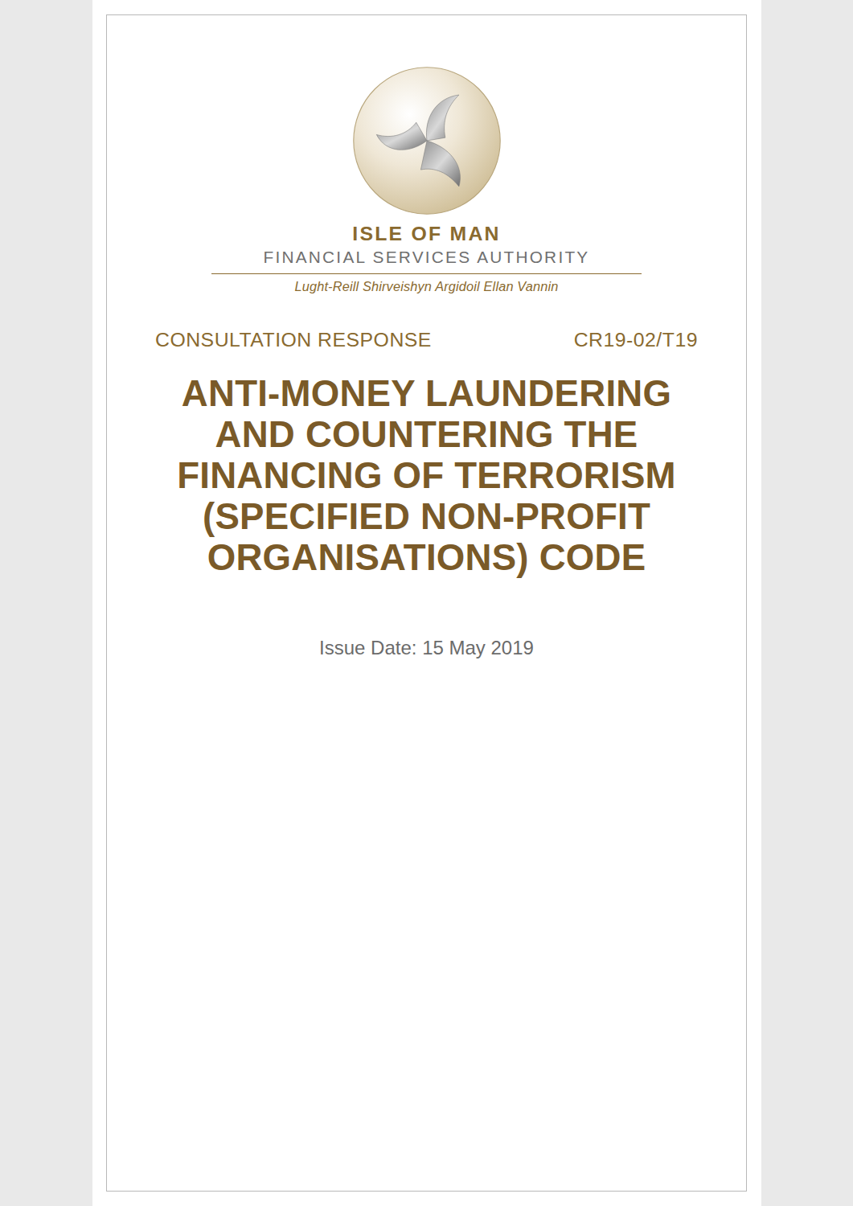ISLE OF MAN
FINANCIAL SERVICES AUTHORITY
Lught-Reill Shirveishyn Argidoil Ellan Vannin
CONSULTATION RESPONSE CR19-02/T19
ANTI-MONEY LAUNDERING AND COUNTERING THE FINANCING OF TERRORISM (SPECIFIED NON-PROFIT ORGANISATIONS) CODE
Issue Date: 15 May 2019